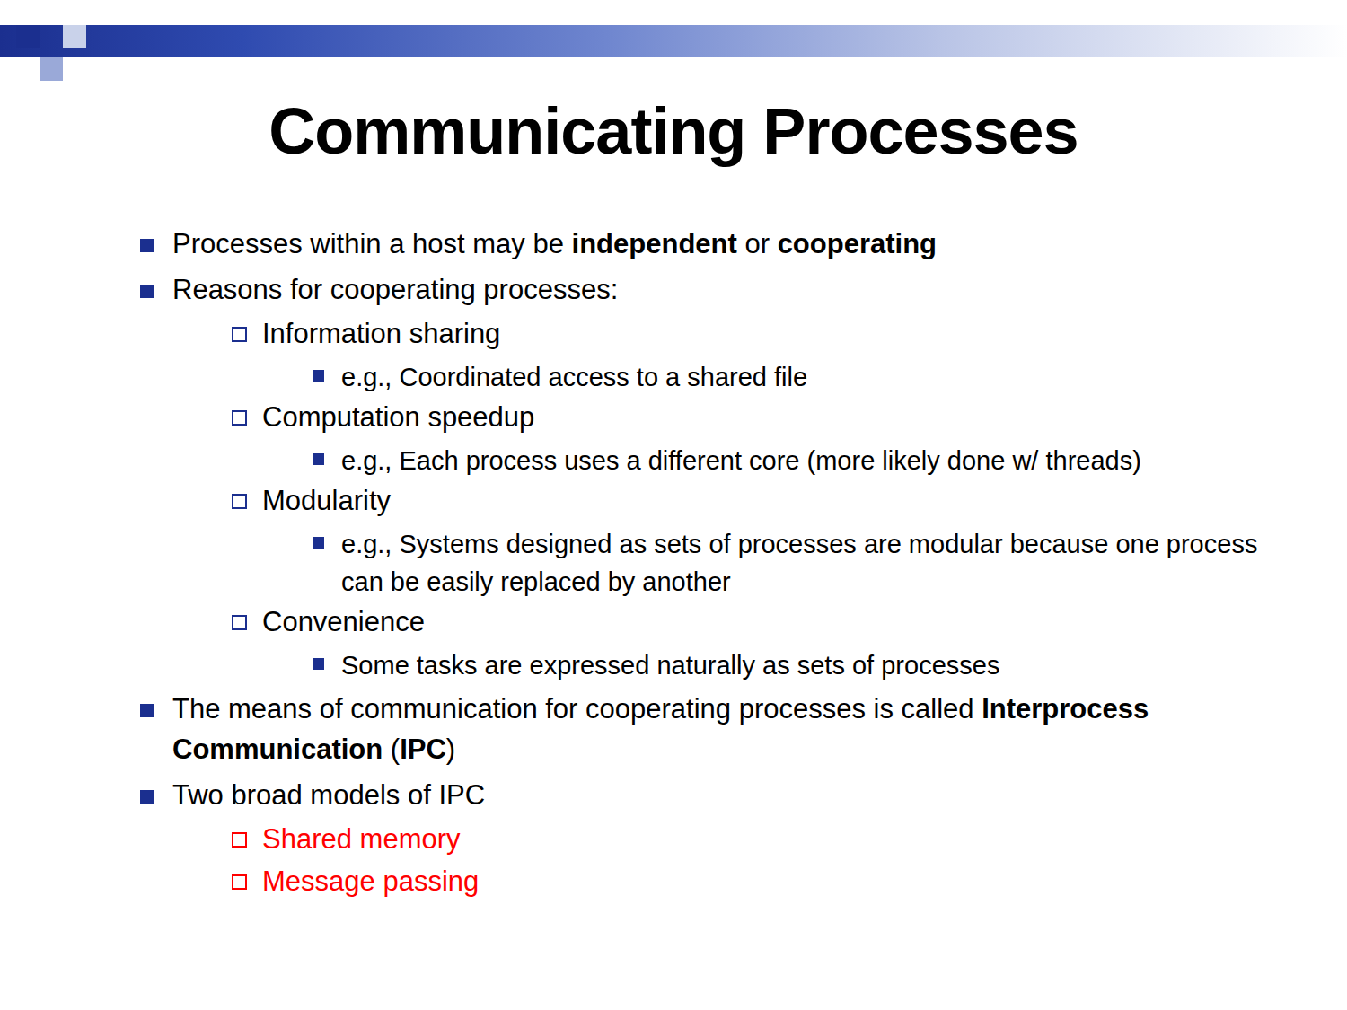Communicating Processes
Processes within a host may be independent or cooperating
Reasons for cooperating processes:
Information sharing
e.g., Coordinated access to a shared file
Computation speedup
e.g., Each process uses a different core (more likely done w/ threads)
Modularity
e.g., Systems designed as sets of processes are modular because one process can be easily replaced by another
Convenience
Some tasks are expressed naturally as sets of processes
The means of communication for cooperating processes is called Interprocess Communication (IPC)
Two broad models of IPC
Shared memory
Message passing